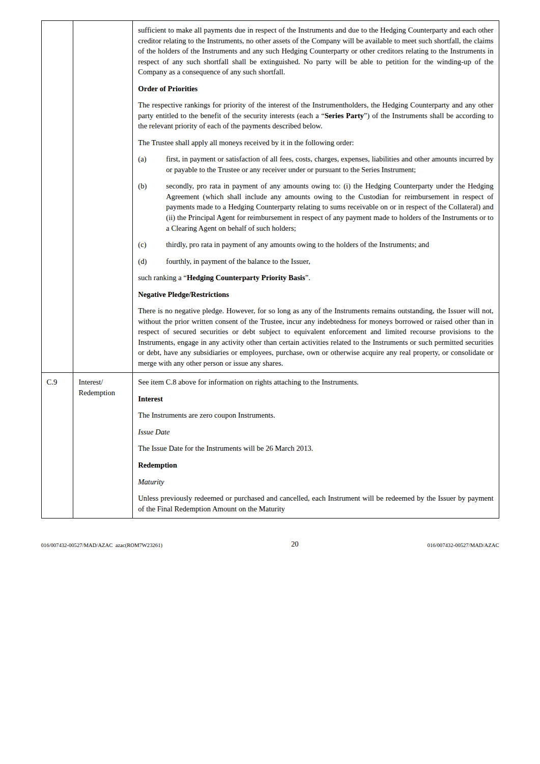| | | sufficient to make all payments due in respect of the Instruments and due to the Hedging Counterparty and each other creditor relating to the Instruments, no other assets of the Company will be available to meet such shortfall, the claims of the holders of the Instruments and any such Hedging Counterparty or other creditors relating to the Instruments in respect of any such shortfall shall be extinguished. No party will be able to petition for the winding-up of the Company as a consequence of any such shortfall. Order of Priorities The respective rankings for priority of the interest of the Instrumentholders, the Hedging Counterparty and any other party entitled to the benefit of the security interests (each a “ Series Party ”) of the Instruments shall be according to the relevant priority of each of the payments described below. The Trustee shall apply all moneys received by it in the following order: (a) first, in payment or satisfaction of all fees, costs, charges, expenses, liabilities and other amounts incurred by or payable to the Trustee or any receiver under or pursuant to the Series Instrument; (b) secondly, pro rata in payment of any amounts owing to: (i) the Hedging Counterparty under the Hedging Agreement (which shall include any amounts owing to the Custodian for reimbursement in respect of payments made to a Hedging Counterparty relating to sums receivable on or in respect of the Collateral) and (ii) the Principal Agent for reimbursement in respect of any payment made to holders of the Instruments or to a Clearing Agent on behalf of such holders; (c) thirdly, pro rata in payment of any amounts owing to the holders of the Instruments; and (d) fourthly, in payment of the balance to the Issuer, such ranking a “ Hedging Counterparty Priority Basis ”. Negative Pledge/Restrictions There is no negative pledge. However, for so long as any of the Instruments remains outstanding, the Issuer will not, without the prior written consent of the Trustee, incur any indebtedness for moneys borrowed or raised other than in respect of secured securities or debt subject to equivalent enforcement and limited recourse provisions to the Instruments, engage in any activity other than certain activities related to the Instruments or such permitted securities or debt, have any subsidiaries or employees, purchase, own or otherwise acquire any real property, or consolidate or merge with any other person or issue any shares. |
| C.9 | Interest/ Redemption | See item C.8 above for information on rights attaching to the Instruments. Interest The Instruments are zero coupon Instruments. Issue Date The Issue Date for the Instruments will be 26 March 2013. Redemption Maturity Unless previously redeemed or purchased and cancelled, each Instrument will be redeemed by the Issuer by payment of the Final Redemption Amount on the Maturity |
016/007432-00527/MAD/AZAC azac(ROM7W23261)
20
016/007432-00527/MAD/AZAC